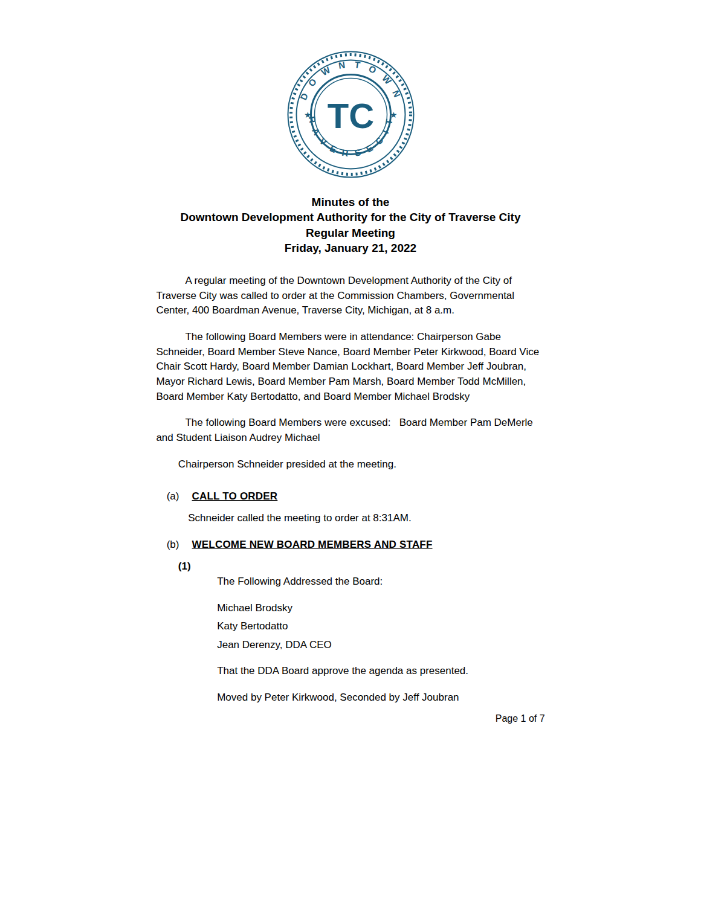D O W N T O W N T R A V E R S E C I T Y TC ★ ★
Minutes of the
Downtown Development Authority for the City of Traverse City
Regular Meeting
Friday, January 21, 2022
A regular meeting of the Downtown Development Authority of the City of Traverse City was called to order at the Commission Chambers, Governmental Center, 400 Boardman Avenue, Traverse City, Michigan, at 8 a.m.
The following Board Members were in attendance: Chairperson Gabe Schneider, Board Member Steve Nance, Board Member Peter Kirkwood, Board Vice Chair Scott Hardy, Board Member Damian Lockhart, Board Member Jeff Joubran, Mayor Richard Lewis, Board Member Pam Marsh, Board Member Todd McMillen, Board Member Katy Bertodatto, and Board Member Michael Brodsky
The following Board Members were excused: Board Member Pam DeMerle and Student Liaison Audrey Michael
Chairperson Schneider presided at the meeting.
(a) CALL TO ORDER
Schneider called the meeting to order at 8:31AM.
(b) WELCOME NEW BOARD MEMBERS AND STAFF
(1)
The Following Addressed the Board:
Michael Brodsky
Katy Bertodatto
Jean Derenzy, DDA CEO
That the DDA Board approve the agenda as presented.
Moved by Peter Kirkwood, Seconded by Jeff Joubran
Page 1 of 7